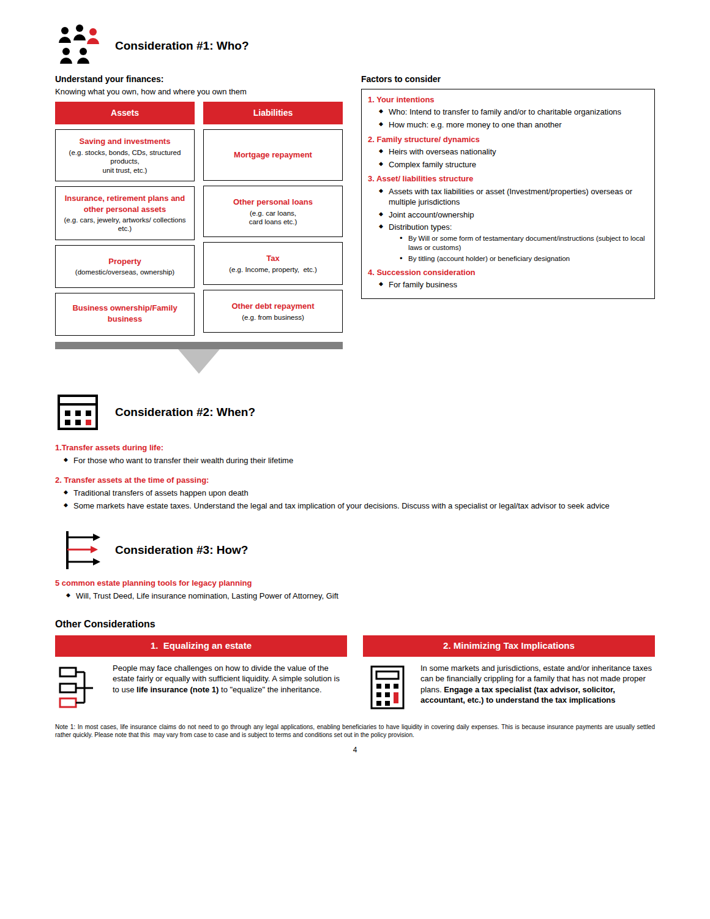Consideration #1: Who?
Understand your finances:
Knowing what you own, how and where you own them
Assets
Saving and investments (e.g. stocks, bonds, CDs, structured products,
unit trust, etc.)
Insurance, retirement plans and other personal assets (e.g. cars, jewelry, artworks/ collections etc.)
Property (domestic/overseas, ownership)
Business ownership/Family business
Liabilities
Mortgage repayment
Other personal loans (e.g. car loans,
card loans etc.)
Tax (e.g. Income, property, etc.)
Other debt repayment (e.g. from business)
Factors to consider
1. Your intentions
Who: Intend to transfer to family and/or to charitable organizations
How much: e.g. more money to one than another
2. Family structure/ dynamics
Heirs with overseas nationality
Complex family structure
3. Asset/ liabilities structure
Assets with tax liabilities or asset (Investment/properties) overseas or multiple jurisdictions
Joint account/ownership
Distribution types:
By Will or some form of testamentary document/instructions (subject to local laws or customs)
By titling (account holder) or beneficiary designation
4. Succession consideration
For family business
Consideration #2: When?
1.Transfer assets during life:
For those who want to transfer their wealth during their lifetime
2. Transfer assets at the time of passing:
Traditional transfers of assets happen upon death
Some markets have estate taxes. Understand the legal and tax implication of your decisions. Discuss with a specialist or legal/tax advisor to seek advice
Consideration #3: How?
5 common estate planning tools for legacy planning
Will, Trust Deed, Life insurance nomination, Lasting Power of Attorney, Gift
Other Considerations
1. Equalizing an estate
People may face challenges on how to divide the value of the estate fairly or equally with sufficient liquidity. A simple solution is to use life insurance (note 1) to "equalize" the inheritance.
2. Minimizing Tax Implications
In some markets and jurisdictions, estate and/or inheritance taxes can be financially crippling for a family that has not made proper plans. Engage a tax specialist (tax advisor, solicitor, accountant, etc.) to understand the tax implications
Note 1: In most cases, life insurance claims do not need to go through any legal applications, enabling beneficiaries to have liquidity in covering daily expenses. This is because insurance payments are usually settled rather quickly. Please note that this may vary from case to case and is subject to terms and conditions set out in the policy provision.
4